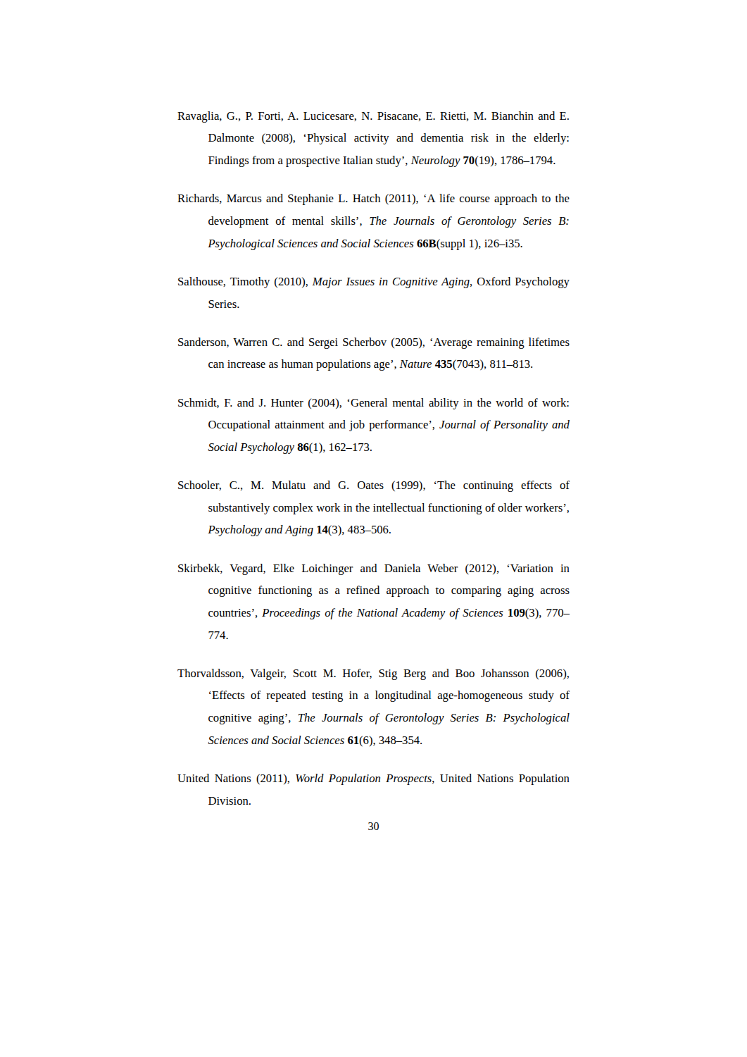Ravaglia, G., P. Forti, A. Lucicesare, N. Pisacane, E. Rietti, M. Bianchin and E. Dalmonte (2008), ‘Physical activity and dementia risk in the elderly: Findings from a prospective Italian study’, Neurology 70(19), 1786–1794.
Richards, Marcus and Stephanie L. Hatch (2011), ‘A life course approach to the development of mental skills’, The Journals of Gerontology Series B: Psychological Sciences and Social Sciences 66B(suppl 1), i26–i35.
Salthouse, Timothy (2010), Major Issues in Cognitive Aging, Oxford Psychology Series.
Sanderson, Warren C. and Sergei Scherbov (2005), ‘Average remaining lifetimes can increase as human populations age’, Nature 435(7043), 811–813.
Schmidt, F. and J. Hunter (2004), ‘General mental ability in the world of work: Occupational attainment and job performance’, Journal of Personality and Social Psychology 86(1), 162–173.
Schooler, C., M. Mulatu and G. Oates (1999), ‘The continuing effects of substantively complex work in the intellectual functioning of older workers’, Psychology and Aging 14(3), 483–506.
Skirbekk, Vegard, Elke Loichinger and Daniela Weber (2012), ‘Variation in cognitive functioning as a refined approach to comparing aging across countries’, Proceedings of the National Academy of Sciences 109(3), 770–774.
Thorvaldsson, Valgeir, Scott M. Hofer, Stig Berg and Boo Johansson (2006), ‘Effects of repeated testing in a longitudinal age-homogeneous study of cognitive aging’, The Journals of Gerontology Series B: Psychological Sciences and Social Sciences 61(6), 348–354.
United Nations (2011), World Population Prospects, United Nations Population Division.
30